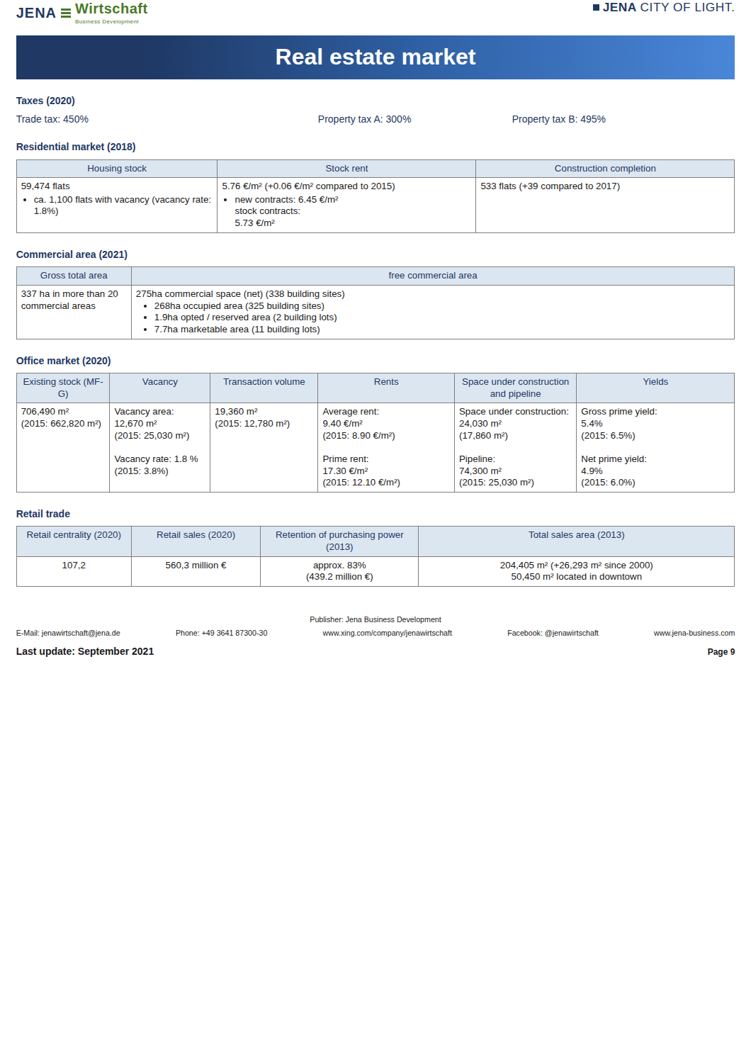JENA Wirtschaft Business Development
JENA CITY OF LIGHT.
Real estate market
Taxes (2020)
Trade tax: 450% Property tax A: 300% Property tax B: 495%
Residential market (2018)
| Housing stock | Stock rent | Construction completion |
| --- | --- | --- |
| 59,474 flats ca. 1,100 flats with vacancy (vacancy rate: 1.8%) | 5.76 €/m² (+0.06 €/m² compared to 2015) new contracts: 6.45 €/m² stock contracts: 5.73 €/m² | 533 flats (+39 compared to 2017) |
Commercial area (2021)
| Gross total area | free commercial area |
| --- | --- |
| 337 ha in more than 20 commercial areas | 275ha commercial space (net) (338 building sites) 268ha occupied area (325 building sites) 1.9ha opted / reserved area (2 building lots) 7.7ha marketable area (11 building lots) |
Office market (2020)
| Existing stock (MF-G) | Vacancy | Transaction volume | Rents | Space under construction and pipeline | Yields |
| --- | --- | --- | --- | --- | --- |
| 706,490 m² (2015: 662,820 m²) | Vacancy area: 12,670 m² (2015: 25,030 m²) Vacancy rate: 1.8 % (2015: 3.8%) | 19,360 m² (2015: 12,780 m²) | Average rent: 9.40 €/m² (2015: 8.90 €/m²) Prime rent: 17.30 €/m² (2015: 12.10 €/m²) | Space under construction: 24,030 m² (17,860 m²) Pipeline: 74,300 m² (2015: 25,030 m²) | Gross prime yield: 5.4% (2015: 6.5%) Net prime yield: 4.9% (2015: 6.0%) |
Retail trade
| Retail centrality (2020) | Retail sales (2020) | Retention of purchasing power (2013) | Total sales area (2013) |
| --- | --- | --- | --- |
| 107,2 | 560,3 million € | approx. 83% (439.2 million €) | 204,405 m² (+26,293 m² since 2000) 50,450 m² located in downtown |
Publisher: Jena Business Development
E-Mail: jenawirtschaft@jena.de Phone: +49 3641 87300-30 www.xing.com/company/jenawirtschaft Facebook: @jenawirtschaft www.jena-business.com
Last update: September 2021 Page 9